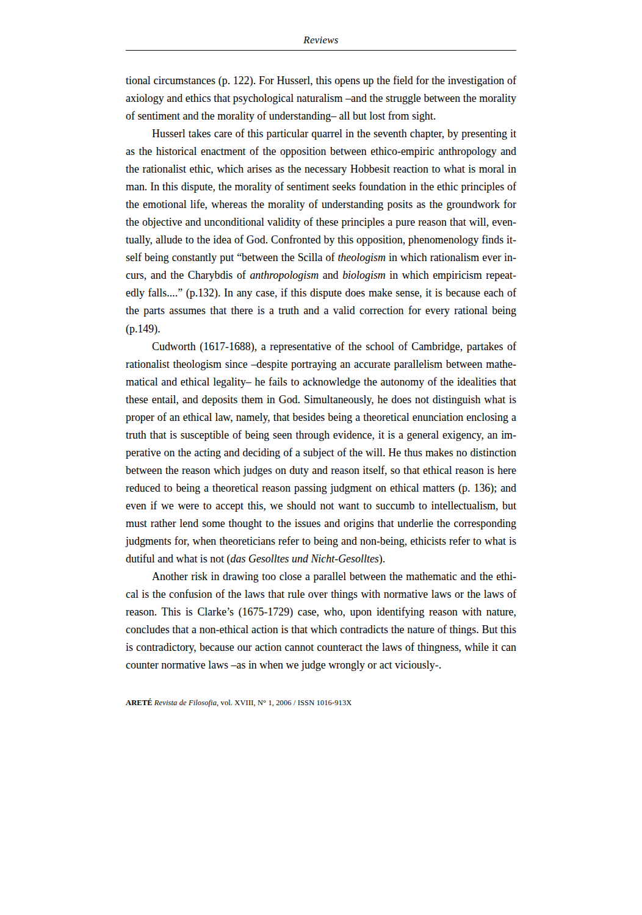Reviews
tional circumstances (p. 122). For Husserl, this opens up the field for the investigation of axiology and ethics that psychological naturalism –and the struggle between the morality of sentiment and the morality of understanding– all but lost from sight.
Husserl takes care of this particular quarrel in the seventh chapter, by presenting it as the historical enactment of the opposition between ethico-empiric anthropology and the rationalist ethic, which arises as the necessary Hobbesit reaction to what is moral in man. In this dispute, the morality of sentiment seeks foundation in the ethic principles of the emotional life, whereas the morality of understanding posits as the groundwork for the objective and unconditional validity of these principles a pure reason that will, eventually, allude to the idea of God. Confronted by this opposition, phenomenology finds itself being constantly put “between the Scilla of theologism in which rationalism ever incurs, and the Charybdis of anthropologism and biologism in which empiricism repeatedly falls....” (p.132). In any case, if this dispute does make sense, it is because each of the parts assumes that there is a truth and a valid correction for every rational being (p.149).
Cudworth (1617-1688), a representative of the school of Cambridge, partakes of rationalist theologism since –despite portraying an accurate parallelism between mathematical and ethical legality– he fails to acknowledge the autonomy of the idealities that these entail, and deposits them in God. Simultaneously, he does not distinguish what is proper of an ethical law, namely, that besides being a theoretical enunciation enclosing a truth that is susceptible of being seen through evidence, it is a general exigency, an imperative on the acting and deciding of a subject of the will. He thus makes no distinction between the reason which judges on duty and reason itself, so that ethical reason is here reduced to being a theoretical reason passing judgment on ethical matters (p. 136); and even if we were to accept this, we should not want to succumb to intellectualism, but must rather lend some thought to the issues and origins that underlie the corresponding judgments for, when theoreticians refer to being and non-being, ethicists refer to what is dutiful and what is not (das Gesolltes und Nicht-Gesolltes).
Another risk in drawing too close a parallel between the mathematic and the ethical is the confusion of the laws that rule over things with normative laws or the laws of reason. This is Clarke’s (1675-1729) case, who, upon identifying reason with nature, concludes that a non-ethical action is that which contradicts the nature of things. But this is contradictory, because our action cannot counteract the laws of thingness, while it can counter normative laws –as in when we judge wrongly or act viciously-.
ARETÉ Revista de Filosofia, vol. XVIII, N° 1, 2006 / ISSN 1016-913X